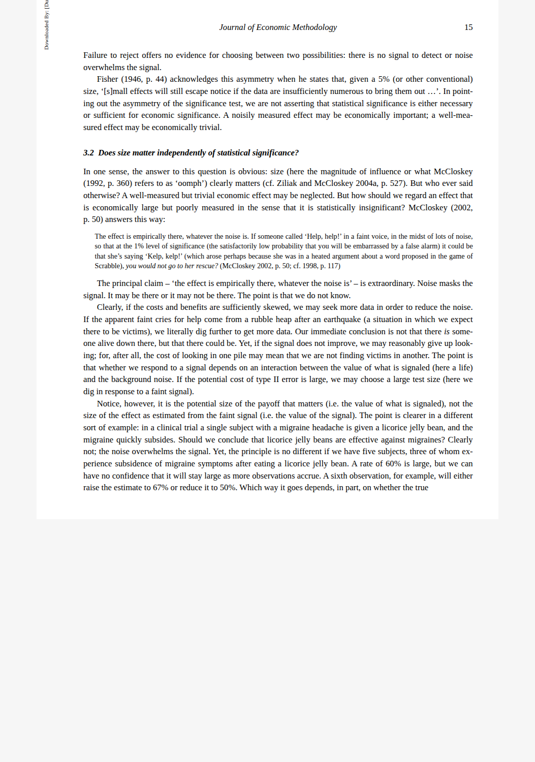Downloaded By: [Duke University] At: 16:25 16 April 2008
Journal of Economic Methodology 15
Failure to reject offers no evidence for choosing between two possibilities: there is no signal to detect or noise overwhelms the signal.
Fisher (1946, p. 44) acknowledges this asymmetry when he states that, given a 5% (or other conventional) size, ‘[s]mall effects will still escape notice if the data are insufficiently numerous to bring them out …’. In pointing out the asymmetry of the significance test, we are not asserting that statistical significance is either necessary or sufficient for economic significance. A noisily measured effect may be economically important; a well-measured effect may be economically trivial.
3.2 Does size matter independently of statistical significance?
In one sense, the answer to this question is obvious: size (here the magnitude of influence or what McCloskey (1992, p. 360) refers to as ‘oomph’) clearly matters (cf. Ziliak and McCloskey 2004a, p. 527). But who ever said otherwise? A well-measured but trivial economic effect may be neglected. But how should we regard an effect that is economically large but poorly measured in the sense that it is statistically insignificant? McCloskey (2002, p. 50) answers this way:
The effect is empirically there, whatever the noise is. If someone called ‘Help, help!’ in a faint voice, in the midst of lots of noise, so that at the 1% level of significance (the satisfactorily low probability that you will be embarrassed by a false alarm) it could be that she’s saying ‘Kelp, kelp!’ (which arose perhaps because she was in a heated argument about a word proposed in the game of Scrabble), you would not go to her rescue? (McCloskey 2002, p. 50; cf. 1998, p. 117)
The principal claim – ‘the effect is empirically there, whatever the noise is’ – is extraordinary. Noise masks the signal. It may be there or it may not be there. The point is that we do not know.
Clearly, if the costs and benefits are sufficiently skewed, we may seek more data in order to reduce the noise. If the apparent faint cries for help come from a rubble heap after an earthquake (a situation in which we expect there to be victims), we literally dig further to get more data. Our immediate conclusion is not that there is someone alive down there, but that there could be. Yet, if the signal does not improve, we may reasonably give up looking; for, after all, the cost of looking in one pile may mean that we are not finding victims in another. The point is that whether we respond to a signal depends on an interaction between the value of what is signaled (here a life) and the background noise. If the potential cost of type II error is large, we may choose a large test size (here we dig in response to a faint signal).
Notice, however, it is the potential size of the payoff that matters (i.e. the value of what is signaled), not the size of the effect as estimated from the faint signal (i.e. the value of the signal). The point is clearer in a different sort of example: in a clinical trial a single subject with a migraine headache is given a licorice jelly bean, and the migraine quickly subsides. Should we conclude that licorice jelly beans are effective against migraines? Clearly not; the noise overwhelms the signal. Yet, the principle is no different if we have five subjects, three of whom experience subsidence of migraine symptoms after eating a licorice jelly bean. A rate of 60% is large, but we can have no confidence that it will stay large as more observations accrue. A sixth observation, for example, will either raise the estimate to 67% or reduce it to 50%. Which way it goes depends, in part, on whether the true